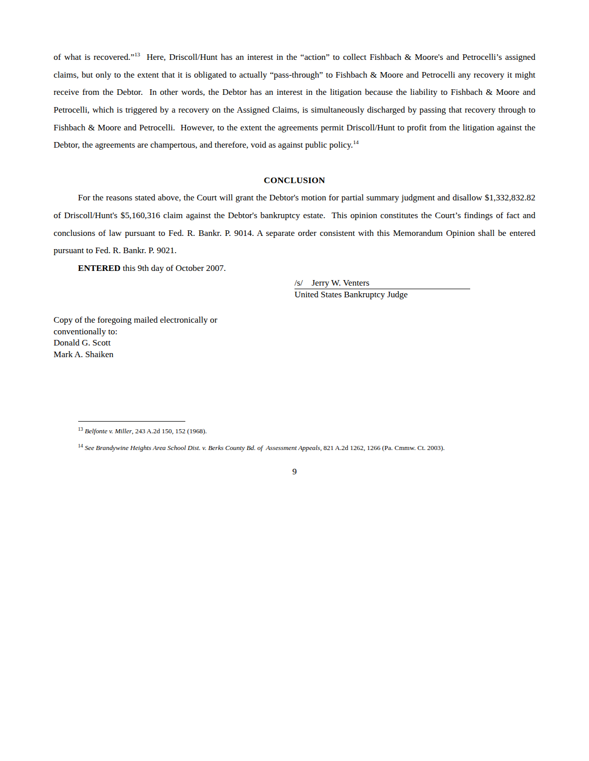of what is recovered.”13 Here, Driscoll/Hunt has an interest in the “action” to collect Fishbach & Moore's and Petrocelli’s assigned claims, but only to the extent that it is obligated to actually “pass-through” to Fishbach & Moore and Petrocelli any recovery it might receive from the Debtor. In other words, the Debtor has an interest in the litigation because the liability to Fishbach & Moore and Petrocelli, which is triggered by a recovery on the Assigned Claims, is simultaneously discharged by passing that recovery through to Fishbach & Moore and Petrocelli. However, to the extent the agreements permit Driscoll/Hunt to profit from the litigation against the Debtor, the agreements are champertous, and therefore, void as against public policy.14
CONCLUSION
For the reasons stated above, the Court will grant the Debtor's motion for partial summary judgment and disallow $1,332,832.82 of Driscoll/Hunt's $5,160,316 claim against the Debtor's bankruptcy estate. This opinion constitutes the Court’s findings of fact and conclusions of law pursuant to Fed. R. Bankr. P. 9014. A separate order consistent with this Memorandum Opinion shall be entered pursuant to Fed. R. Bankr. P. 9021.
ENTERED this 9th day of October 2007.
/s/ Jerry W. Venters
United States Bankruptcy Judge
Copy of the foregoing mailed electronically or
conventionally to:
Donald G. Scott
Mark A. Shaiken
13 Belfonte v. Miller, 243 A.2d 150, 152 (1968).
14 See Brandywine Heights Area School Dist. v. Berks County Bd. of Assessment Appeals, 821 A.2d 1262, 1266 (Pa. Cmmw. Ct. 2003).
9